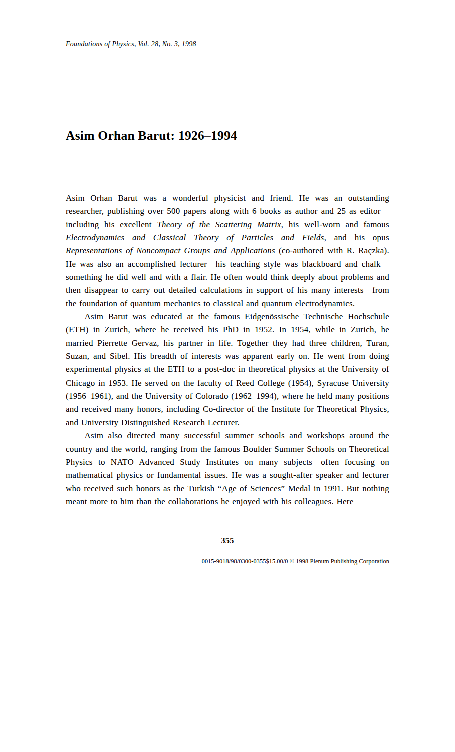Foundations of Physics, Vol. 28, No. 3, 1998
Asim Orhan Barut: 1926–1994
Asim Orhan Barut was a wonderful physicist and friend. He was an outstanding researcher, publishing over 500 papers along with 6 books as author and 25 as editor—including his excellent Theory of the Scattering Matrix, his well-worn and famous Electrodynamics and Classical Theory of Particles and Fields, and his opus Representations of Noncompact Groups and Applications (co-authored with R. Raçzka). He was also an accomplished lecturer—his teaching style was blackboard and chalk—something he did well and with a flair. He often would think deeply about problems and then disappear to carry out detailed calculations in support of his many interests—from the foundation of quantum mechanics to classical and quantum electrodynamics.
Asim Barut was educated at the famous Eidgenössische Technische Hochschule (ETH) in Zurich, where he received his PhD in 1952. In 1954, while in Zurich, he married Pierrette Gervaz, his partner in life. Together they had three children, Turan, Suzan, and Sibel. His breadth of interests was apparent early on. He went from doing experimental physics at the ETH to a post-doc in theoretical physics at the University of Chicago in 1953. He served on the faculty of Reed College (1954), Syracuse University (1956–1961), and the University of Colorado (1962–1994), where he held many positions and received many honors, including Co-director of the Institute for Theoretical Physics, and University Distinguished Research Lecturer.
Asim also directed many successful summer schools and workshops around the country and the world, ranging from the famous Boulder Summer Schools on Theoretical Physics to NATO Advanced Study Institutes on many subjects—often focusing on mathematical physics or fundamental issues. He was a sought-after speaker and lecturer who received such honors as the Turkish “Age of Sciences” Medal in 1991. But nothing meant more to him than the collaborations he enjoyed with his colleagues. Here
355
0015-9018/98/0300-0355$15.00/0 © 1998 Plenum Publishing Corporation